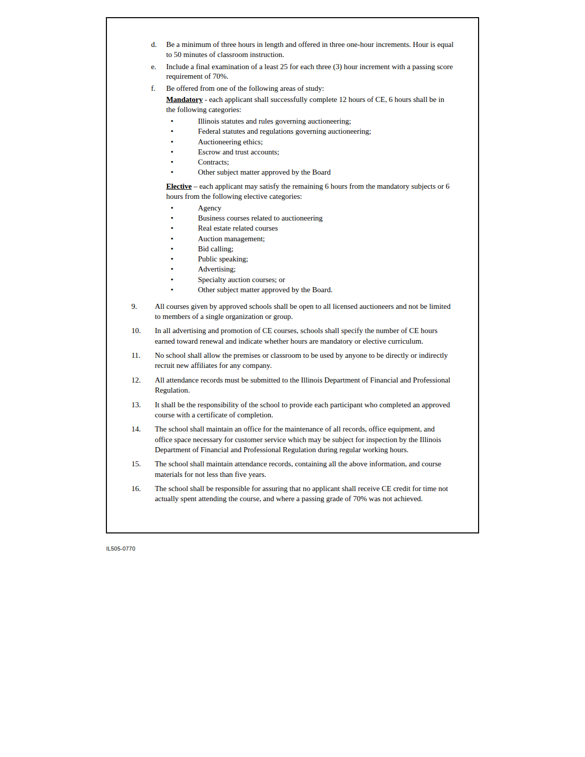d. Be a minimum of three hours in length and offered in three one-hour increments. Hour is equal to 50 minutes of classroom instruction.
e. Include a final examination of a least 25 for each three (3) hour increment with a passing score requirement of 70%.
f.
Be offered from one of the following areas of study:
Mandatory - each applicant shall successfully complete 12 hours of CE, 6 hours shall be in the following categories:
•Illinois statutes and rules governing auctioneering;
•Federal statutes and regulations governing auctioneering;
•Auctioneering ethics;
•Escrow and trust accounts;
•Contracts;
•Other subject matter approved by the Board
Elective – each applicant may satisfy the remaining 6 hours from the mandatory subjects or 6 hours from the following elective categories:
•Agency
•Business courses related to auctioneering
•Real estate related courses
•Auction management;
•Bid calling;
•Public speaking;
•Advertising;
•Specialty auction courses; or
•Other subject matter approved by the Board.
9. All courses given by approved schools shall be open to all licensed auctioneers and not be limited to members of a single organization or group.
10. In all advertising and promotion of CE courses, schools shall specify the number of CE hours earned toward renewal and indicate whether hours are mandatory or elective curriculum.
11. No school shall allow the premises or classroom to be used by anyone to be directly or indirectly recruit new affiliates for any company.
12. All attendance records must be submitted to the Illinois Department of Financial and Professional Regulation.
13. It shall be the responsibility of the school to provide each participant who completed an approved course with a certificate of completion.
14. The school shall maintain an office for the maintenance of all records, office equipment, and office space necessary for customer service which may be subject for inspection by the Illinois Department of Financial and Professional Regulation during regular working hours.
15. The school shall maintain attendance records, containing all the above information, and course materials for not less than five years.
16. The school shall be responsible for assuring that no applicant shall receive CE credit for time not actually spent attending the course, and where a passing grade of 70% was not achieved.
IL505-0770